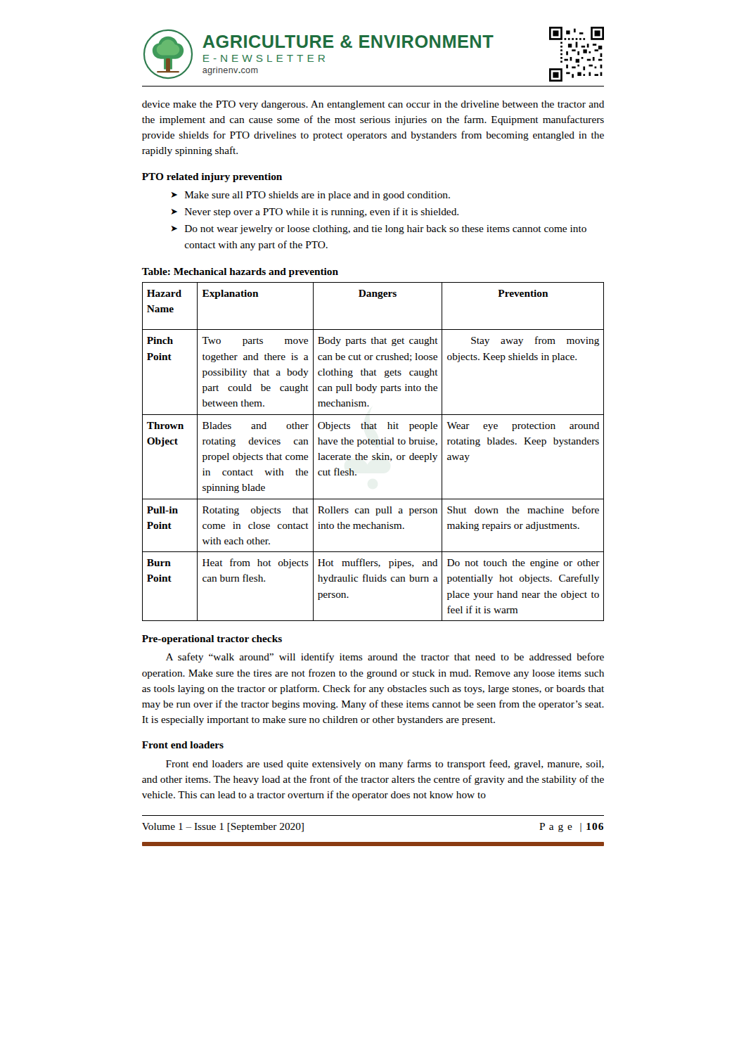AGRICULTURE & ENVIRONMENT
E-NEWSLETTER
agrinenv. com
device make the PTO very dangerous. An entanglement can occur in the driveline between the tractor and the implement and can cause some of the most serious injuries on the farm. Equipment manufacturers provide shields for PTO drivelines to protect operators and bystanders from becoming entangled in the rapidly spinning shaft.
PTO related injury prevention
Make sure all PTO shields are in place and in good condition.
Never step over a PTO while it is running, even if it is shielded.
Do not wear jewelry or loose clothing, and tie long hair back so these items cannot come into contact with any part of the PTO.
Table: Mechanical hazards and prevention
| Hazard Name | Explanation | Dangers | Prevention |
| --- | --- | --- | --- |
| Pinch Point | Two parts move together and there is a possibility that a body part could be caught between them. | Body parts that get caught can be cut or crushed; loose clothing that gets caught can pull body parts into the mechanism. | Stay away from moving objects. Keep shields in place. |
| Thrown Object | Blades and other rotating devices can propel objects that come in contact with the spinning blade | Objects that hit people have the potential to bruise, lacerate the skin, or deeply cut flesh. | Wear eye protection around rotating blades. Keep bystanders away |
| Pull-in Point | Rotating objects that come in close contact with each other. | Rollers can pull a person into the mechanism. | Shut down the machine before making repairs or adjustments. |
| Burn Point | Heat from hot objects can burn flesh. | Hot mufflers, pipes, and hydraulic fluids can burn a person. | Do not touch the engine or other potentially hot objects. Carefully place your hand near the object to feel if it is warm |
Pre-operational tractor checks
A safety “walk around” will identify items around the tractor that need to be addressed before operation. Make sure the tires are not frozen to the ground or stuck in mud. Remove any loose items such as tools laying on the tractor or platform. Check for any obstacles such as toys, large stones, or boards that may be run over if the tractor begins moving. Many of these items cannot be seen from the operator’s seat. It is especially important to make sure no children or other bystanders are present.
Front end loaders
Front end loaders are used quite extensively on many farms to transport feed, gravel, manure, soil, and other items. The heavy load at the front of the tractor alters the centre of gravity and the stability of the vehicle. This can lead to a tractor overturn if the operator does not know how to
Volume 1 – Issue 1 [September 2020]
P a g e | 106